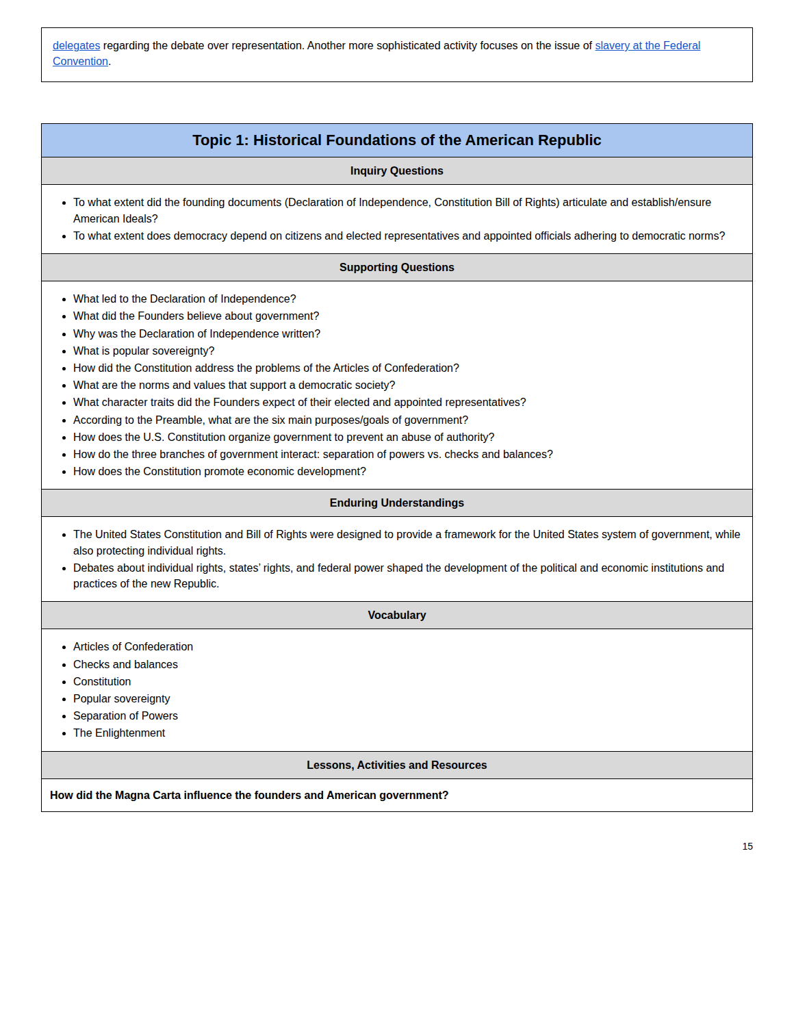delegates regarding the debate over representation. Another more sophisticated activity focuses on the issue of slavery at the Federal Convention.
| Topic 1: Historical Foundations of the American Republic |
| Inquiry Questions |
| To what extent did the founding documents (Declaration of Independence, Constitution Bill of Rights) articulate and establish/ensure American Ideals? To what extent does democracy depend on citizens and elected representatives and appointed officials adhering to democratic norms? |
| Supporting Questions |
| What led to the Declaration of Independence? What did the Founders believe about government? Why was the Declaration of Independence written? What is popular sovereignty? How did the Constitution address the problems of the Articles of Confederation? What are the norms and values that support a democratic society? What character traits did the Founders expect of their elected and appointed representatives? According to the Preamble, what are the six main purposes/goals of government? How does the U.S. Constitution organize government to prevent an abuse of authority? How do the three branches of government interact: separation of powers vs. checks and balances? How does the Constitution promote economic development? |
| Enduring Understandings |
| The United States Constitution and Bill of Rights were designed to provide a framework for the United States system of government, while also protecting individual rights. Debates about individual rights, states’ rights, and federal power shaped the development of the political and economic institutions and practices of the new Republic. |
| Vocabulary |
| Articles of Confederation Checks and balances Constitution Popular sovereignty Separation of Powers The Enlightenment |
| Lessons, Activities and Resources |
| How did the Magna Carta influence the founders and American government? |
15